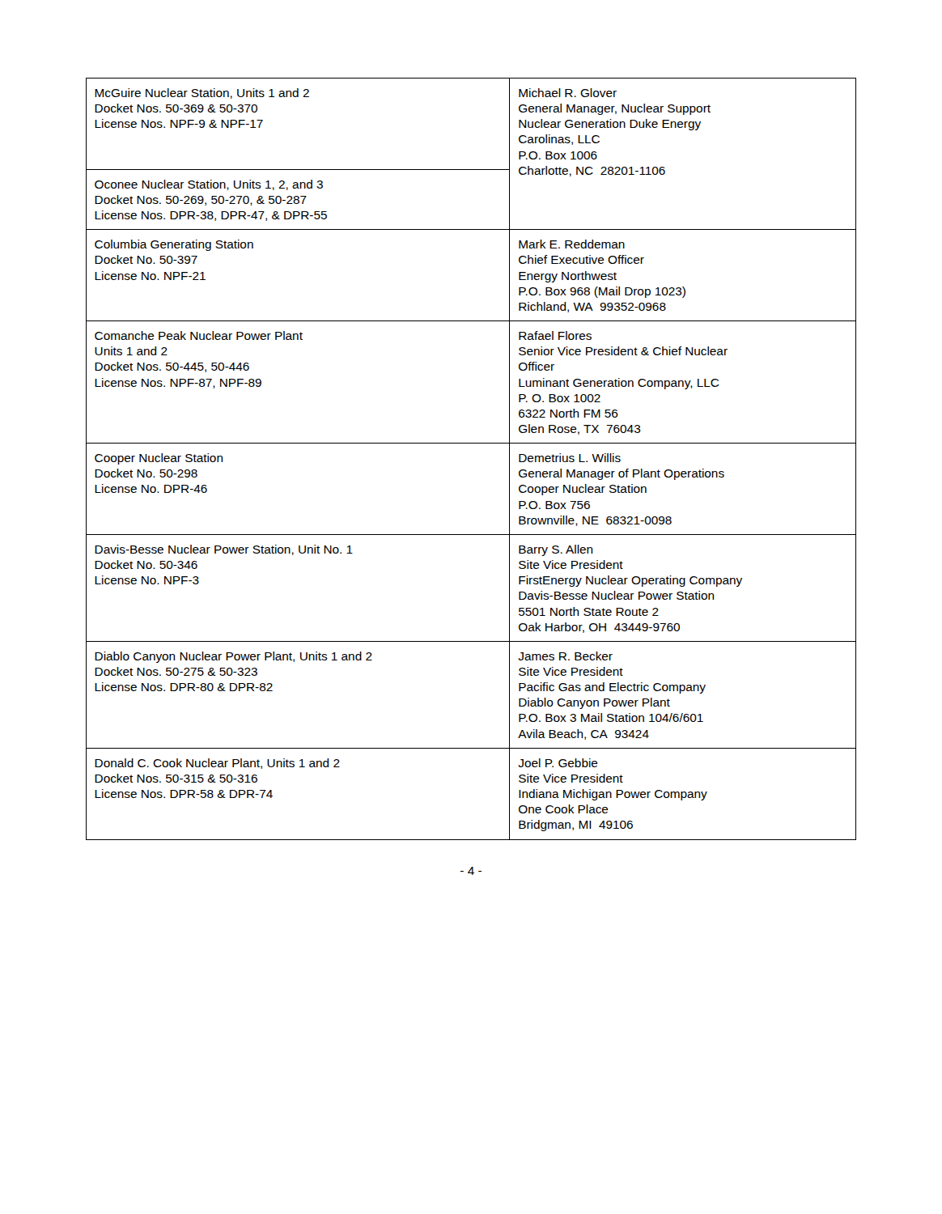| McGuire Nuclear Station, Units 1 and 2 Docket Nos. 50-369 & 50-370 License Nos. NPF-9 & NPF-17 | Michael R. Glover General Manager, Nuclear Support Nuclear Generation Duke Energy Carolinas, LLC P.O. Box 1006 Charlotte, NC 28201-1106 |
| Oconee Nuclear Station, Units 1, 2, and 3 Docket Nos. 50-269, 50-270, & 50-287 License Nos. DPR-38, DPR-47, & DPR-55 |
| Columbia Generating Station Docket No. 50-397 License No. NPF-21 | Mark E. Reddeman Chief Executive Officer Energy Northwest P.O. Box 968 (Mail Drop 1023) Richland, WA 99352-0968 |
| Comanche Peak Nuclear Power Plant Units 1 and 2 Docket Nos. 50-445, 50-446 License Nos. NPF-87, NPF-89 | Rafael Flores Senior Vice President & Chief Nuclear Officer Luminant Generation Company, LLC P. O. Box 1002 6322 North FM 56 Glen Rose, TX 76043 |
| Cooper Nuclear Station Docket No. 50-298 License No. DPR-46 | Demetrius L. Willis General Manager of Plant Operations Cooper Nuclear Station P.O. Box 756 Brownville, NE 68321-0098 |
| Davis-Besse Nuclear Power Station, Unit No. 1 Docket No. 50-346 License No. NPF-3 | Barry S. Allen Site Vice President FirstEnergy Nuclear Operating Company Davis-Besse Nuclear Power Station 5501 North State Route 2 Oak Harbor, OH 43449-9760 |
| Diablo Canyon Nuclear Power Plant, Units 1 and 2 Docket Nos. 50-275 & 50-323 License Nos. DPR-80 & DPR-82 | James R. Becker Site Vice President Pacific Gas and Electric Company Diablo Canyon Power Plant P.O. Box 3 Mail Station 104/6/601 Avila Beach, CA 93424 |
| Donald C. Cook Nuclear Plant, Units 1 and 2 Docket Nos. 50-315 & 50-316 License Nos. DPR-58 & DPR-74 | Joel P. Gebbie Site Vice President Indiana Michigan Power Company One Cook Place Bridgman, MI 49106 |
- 4 -